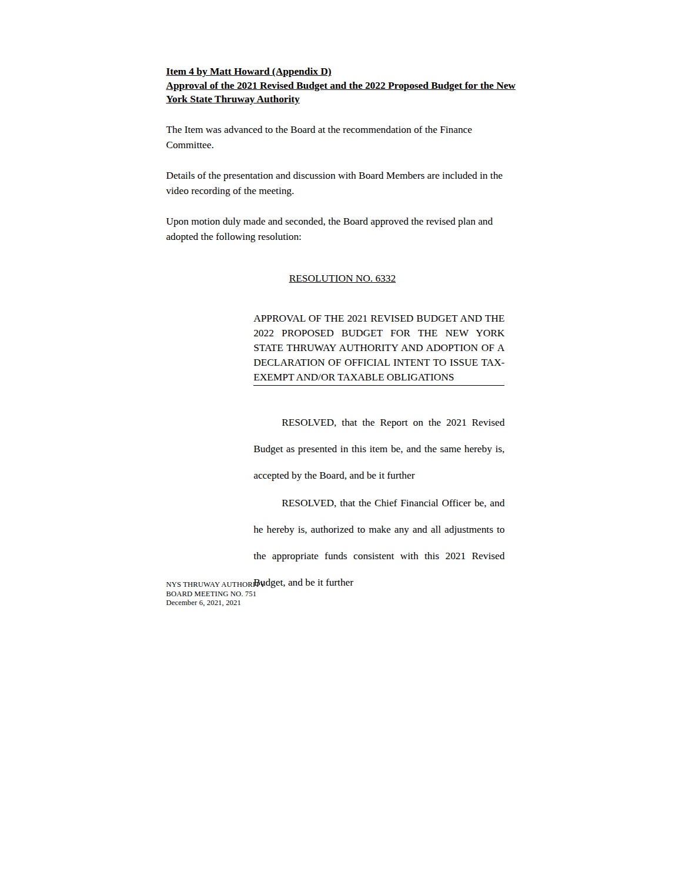Item 4 by Matt Howard (Appendix D)
Approval of the 2021 Revised Budget and the 2022 Proposed Budget for the New York State Thruway Authority
The Item was advanced to the Board at the recommendation of the Finance Committee.
Details of the presentation and discussion with Board Members are included in the video recording of the meeting.
Upon motion duly made and seconded, the Board approved the revised plan and adopted the following resolution:
RESOLUTION NO. 6332
APPROVAL OF THE 2021 REVISED BUDGET AND THE 2022 PROPOSED BUDGET FOR THE NEW YORK STATE THRUWAY AUTHORITY AND ADOPTION OF A DECLARATION OF OFFICIAL INTENT TO ISSUE TAX-EXEMPT AND/OR TAXABLE OBLIGATIONS
RESOLVED, that the Report on the 2021 Revised Budget as presented in this item be, and the same hereby is, accepted by the Board, and be it further
RESOLVED, that the Chief Financial Officer be, and he hereby is, authorized to make any and all adjustments to the appropriate funds consistent with this 2021 Revised Budget, and be it further
NYS THRUWAY AUTHORITY
BOARD MEETING NO. 751
December 6, 2021, 2021